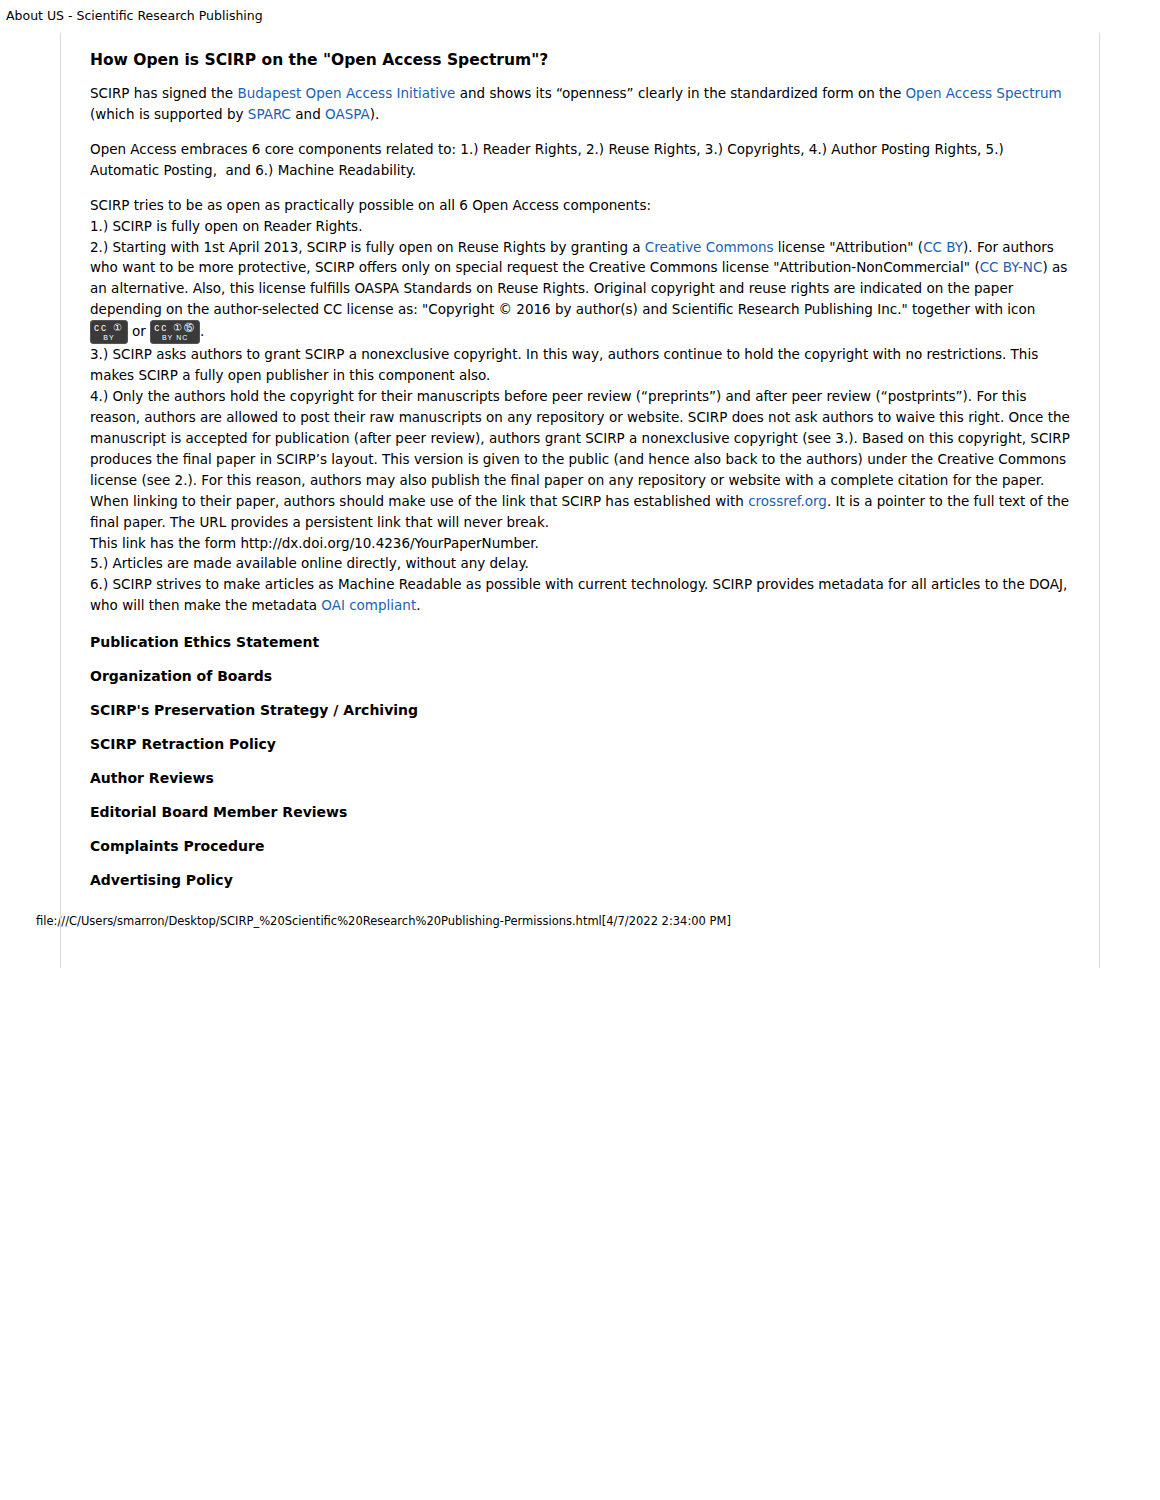About US - Scientific Research Publishing
How Open is SCIRP on the "Open Access Spectrum"?
SCIRP has signed the Budapest Open Access Initiative and shows its “openness” clearly in the standardized form on the Open Access Spectrum (which is supported by SPARC and OASPA).
Open Access embraces 6 core components related to: 1.) Reader Rights, 2.) Reuse Rights, 3.) Copyrights, 4.) Author Posting Rights, 5.) Automatic Posting, and 6.) Machine Readability.
SCIRP tries to be as open as practically possible on all 6 Open Access components:
1.) SCIRP is fully open on Reader Rights.
2.) Starting with 1st April 2013, SCIRP is fully open on Reuse Rights by granting a Creative Commons license "Attribution" (CC BY). For authors who want to be more protective, SCIRP offers only on special request the Creative Commons license "Attribution-NonCommercial" (CC BY-NC) as an alternative. Also, this license fulfills OASPA Standards on Reuse Rights. Original copyright and reuse rights are indicated on the paper depending on the author-selected CC license as: "Copyright © 2016 by author(s) and Scientific Research Publishing Inc." together with icon cc ① BY or cc ①⑮ BY NC.
3.) SCIRP asks authors to grant SCIRP a nonexclusive copyright. In this way, authors continue to hold the copyright with no restrictions. This makes SCIRP a fully open publisher in this component also.
4.) Only the authors hold the copyright for their manuscripts before peer review (“preprints”) and after peer review (“postprints”). For this reason, authors are allowed to post their raw manuscripts on any repository or website. SCIRP does not ask authors to waive this right. Once the manuscript is accepted for publication (after peer review), authors grant SCIRP a nonexclusive copyright (see 3.). Based on this copyright, SCIRP produces the final paper in SCIRP’s layout. This version is given to the public (and hence also back to the authors) under the Creative Commons license (see 2.). For this reason, authors may also publish the final paper on any repository or website with a complete citation for the paper. When linking to their paper, authors should make use of the link that SCIRP has established with crossref.org. It is a pointer to the full text of the final paper. The URL provides a persistent link that will never break.
This link has the form http://dx.doi.org/10.4236/YourPaperNumber.
5.) Articles are made available online directly, without any delay.
6.) SCIRP strives to make articles as Machine Readable as possible with current technology. SCIRP provides metadata for all articles to the DOAJ, who will then make the metadata OAI compliant.
Publication Ethics Statement
Organization of Boards
SCIRP's Preservation Strategy / Archiving
SCIRP Retraction Policy
Author Reviews
Editorial Board Member Reviews
Complaints Procedure
Advertising Policy
file:///C/Users/smarron/Desktop/SCIRP_%20Scientific%20Research%20Publishing-Permissions.html[4/7/2022 2:34:00 PM]